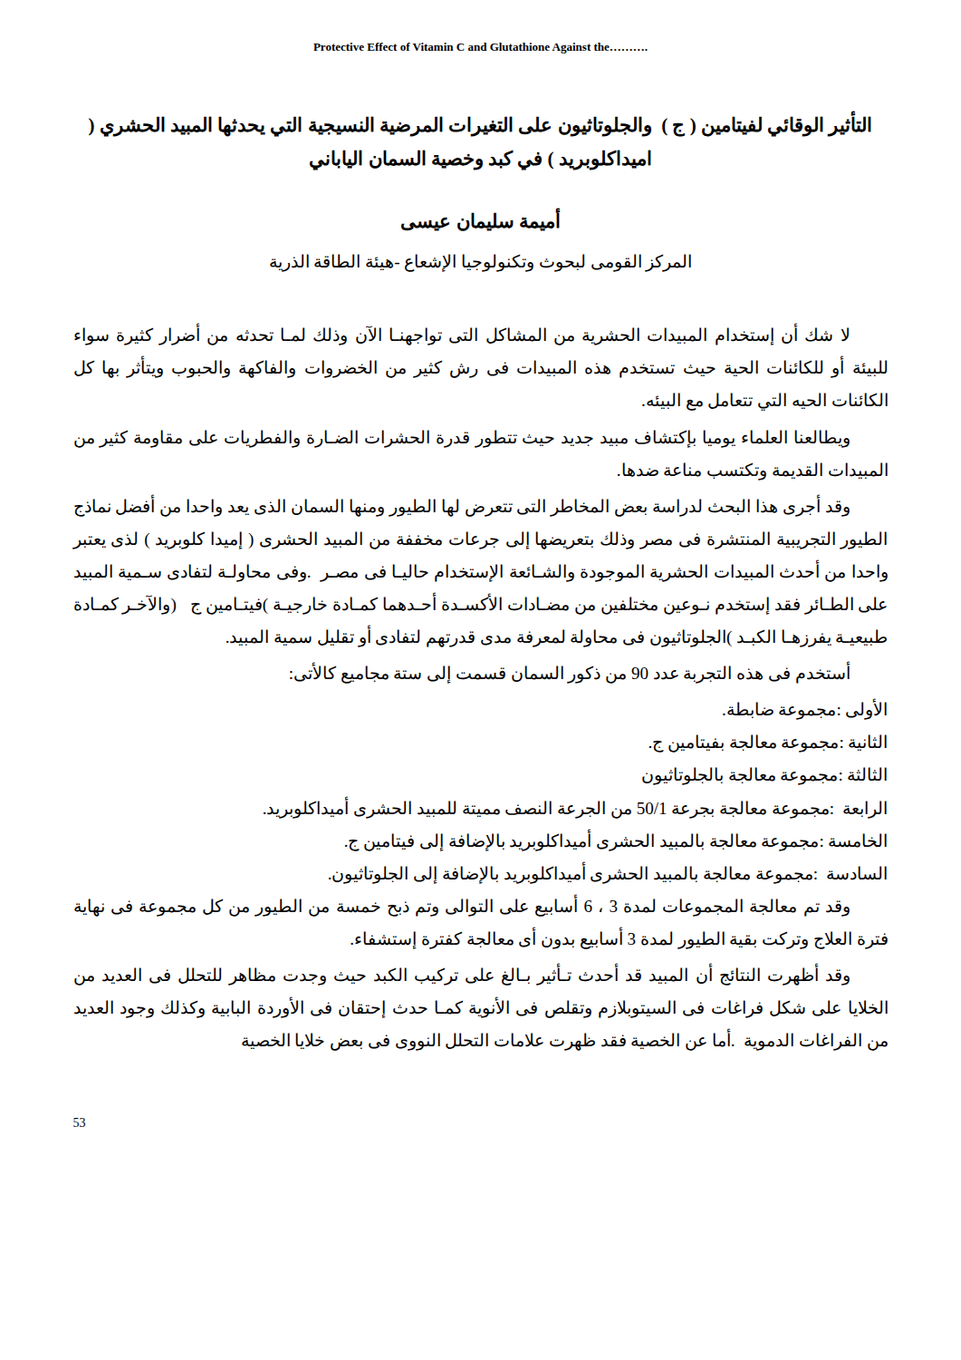Protective Effect of Vitamin C and Glutathione Against the……….
التأثير الوقائي لفيتامين ( ج ) والجلوتاثيون على التغيرات المرضية النسيجية التي يحدثها المبيد الحشري ( اميداكلوبريد ) في كبد وخصية السمان الياباني
أميمة سليمان عيسى
المركز القومى لبحوث وتكنولوجيا الإشعاع -هيئة الطاقة الذرية
لا شك أن إستخدام المبيدات الحشرية من المشاكل التى تواجهنـا الآن وذلك لمـا تحدثه من أضرار كثيرة سواء للبيئة أو للكائنات الحية حيث تستخدم هذه المبيدات فى رش كثير من الخضروات والفاكهة والحبوب ويتأثر بها كل الكائنات الحيه التي تتعامل مع البيئه.
ويطالعنا العلماء يوميا بإكتشاف مبيد جديد حيث تتطور قدرة الحشرات الضـارة والفطريات على مقاومة كثير من المبيدات القديمة وتكتسب مناعة ضدها.
وقد أجرى هذا البحث لدراسة بعض المخاطر التى تتعرض لها الطيور ومنها السمان الذى يعد واحدا من أفضل نماذج الطيور التجريبية المنتشرة فى مصر وذلك بتعريضها إلى جرعات مخففة من المبيد الحشرى ( إميدا كلوبريد ) لذى يعتبر واحدا من أحدث المبيدات الحشرية الموجودة والشـائعة الإستخدام حاليـا فى مصـر .وفى محاولـة لتفادى سـمية المبيد على الطـائر فقد إستخدم نـوعين مختلفين من مضـادات الأكسـدة أحـدهما كمـادة خارجيـة )فيتـامين ج (والآخـر كمـادة طبيعيـة يفرزهـا الكبـد )الجلوتاثيون فى محاولة لمعرفة مدى قدرتهم لتفادى أو تقليل سمية المبيد.
أستخدم فى هذه التجربة عدد 90 من ذكور السمان قسمت إلى ستة مجاميع كالأتى:
الأولى :مجموعة ضابطة.
الثانية :مجموعة معالجة بفيتامين ج.
الثالثة :مجموعة معالجة بالجلوتاثيون
الرابعة :مجموعة معالجة بجرعة 50/1 من الجرعة النصف مميتة للمبيد الحشرى أميداكلوبريد.
الخامسة :مجموعة معالجة بالمبيد الحشرى أميداكلوبريد بالإضافة إلى فيتامين ج.
السادسة :مجموعة معالجة بالمبيد الحشرى أميداكلوبريد بالإضافة إلى الجلوتاثيون.
وقد تم معالجة المجموعات لمدة 3 ، 6 أسابيع على التوالى وتم ذبح خمسة من الطيور من كل مجموعة فى نهاية فترة العلاج وتركت بقية الطيور لمدة 3 أسابيع بدون أى معالجة كفترة إستشفاء.
وقد أظهرت النتائج أن المبيد قد أحدث تـأثير بـالغ على تركيب الكبد حيث وجدت مظاهر للتحلل فى العديد من الخلايا على شكل فراغات فى السيتوبلازم وتقلص فى الأنوية كمـا حدث إحتقان فى الأوردة البابية وكذلك وجود العديد من الفراغات الدموية .أما عن الخصية فقد ظهرت علامات التحلل النووى فى بعض خلايا الخصية
53